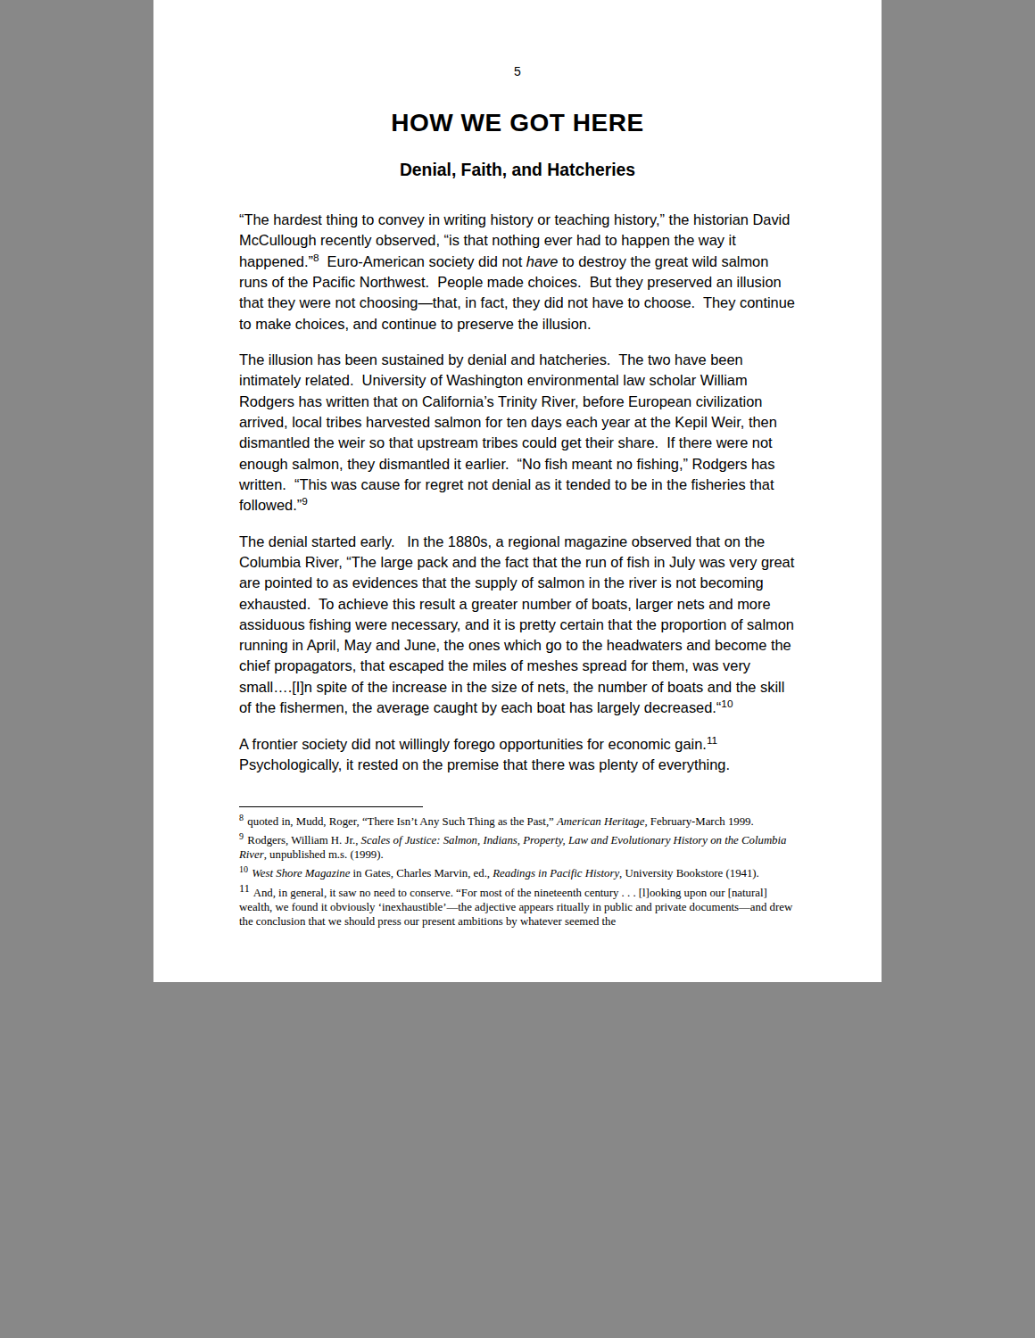5
HOW WE GOT HERE
Denial, Faith, and Hatcheries
“The hardest thing to convey in writing history or teaching history,” the historian David McCullough recently observed, “is that nothing ever had to happen the way it happened.”8 Euro-American society did not have to destroy the great wild salmon runs of the Pacific Northwest. People made choices. But they preserved an illusion that they were not choosing—that, in fact, they did not have to choose. They continue to make choices, and continue to preserve the illusion.
The illusion has been sustained by denial and hatcheries. The two have been intimately related. University of Washington environmental law scholar William Rodgers has written that on California’s Trinity River, before European civilization arrived, local tribes harvested salmon for ten days each year at the Kepil Weir, then dismantled the weir so that upstream tribes could get their share. If there were not enough salmon, they dismantled it earlier. “No fish meant no fishing,” Rodgers has written. “This was cause for regret not denial as it tended to be in the fisheries that followed.”9
The denial started early. In the 1880s, a regional magazine observed that on the Columbia River, “The large pack and the fact that the run of fish in July was very great are pointed to as evidences that the supply of salmon in the river is not becoming exhausted. To achieve this result a greater number of boats, larger nets and more assiduous fishing were necessary, and it is pretty certain that the proportion of salmon running in April, May and June, the ones which go to the headwaters and become the chief propagators, that escaped the miles of meshes spread for them, was very small….[I]n spite of the increase in the size of nets, the number of boats and the skill of the fishermen, the average caught by each boat has largely decreased.“10
A frontier society did not willingly forego opportunities for economic gain.11 Psychologically, it rested on the premise that there was plenty of everything.
8 quoted in, Mudd, Roger, “There Isn’t Any Such Thing as the Past,” American Heritage, February-March 1999.
9 Rodgers, William H. Jr., Scales of Justice: Salmon, Indians, Property, Law and Evolutionary History on the Columbia River, unpublished m.s. (1999).
10 West Shore Magazine in Gates, Charles Marvin, ed., Readings in Pacific History, University Bookstore (1941).
11 And, in general, it saw no need to conserve. “For most of the nineteenth century . . . [l]ooking upon our [natural] wealth, we found it obviously ‘inexhaustible’—the adjective appears ritually in public and private documents—and drew the conclusion that we should press our present ambitions by whatever seemed the